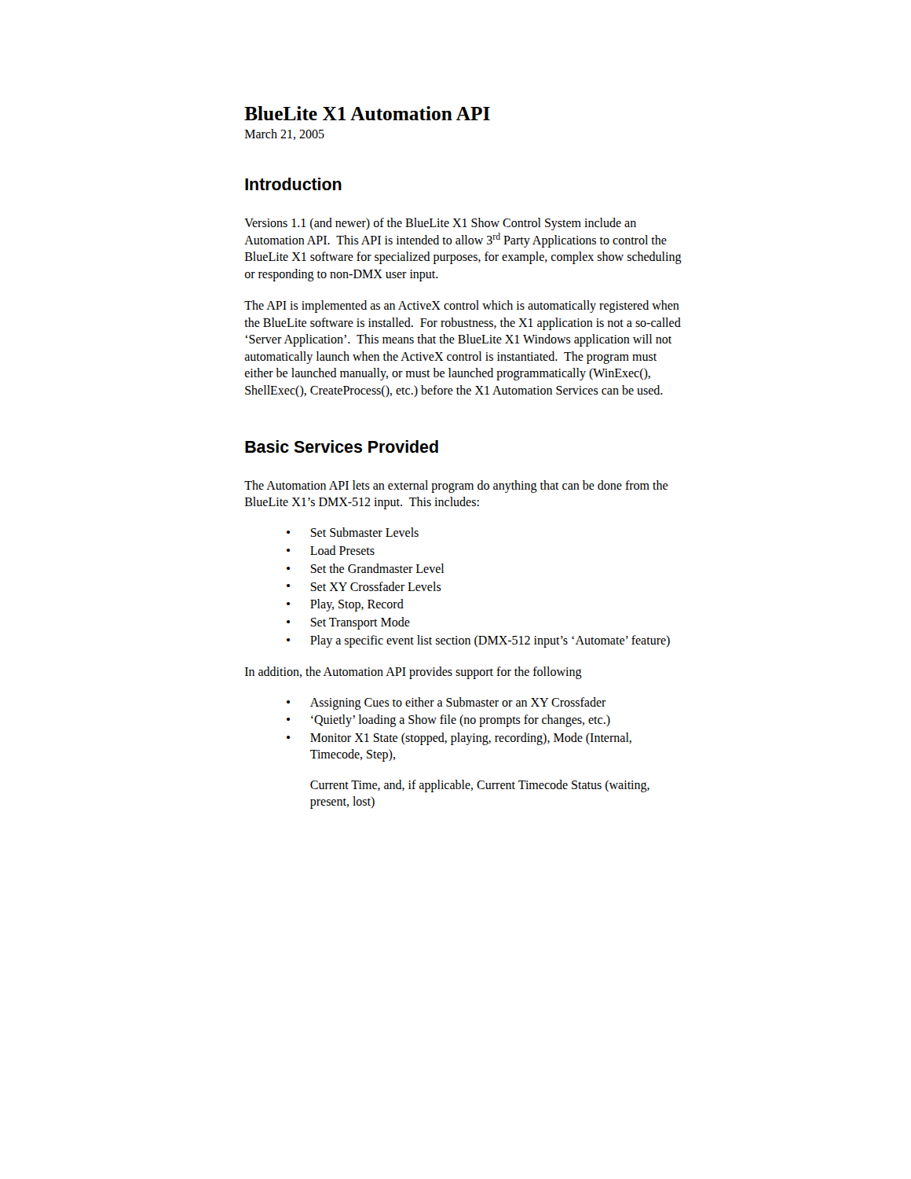BlueLite X1 Automation API
March 21, 2005
Introduction
Versions 1.1 (and newer) of the BlueLite X1 Show Control System include an Automation API. This API is intended to allow 3rd Party Applications to control the BlueLite X1 software for specialized purposes, for example, complex show scheduling or responding to non-DMX user input.
The API is implemented as an ActiveX control which is automatically registered when the BlueLite software is installed. For robustness, the X1 application is not a so-called ‘Server Application’. This means that the BlueLite X1 Windows application will not automatically launch when the ActiveX control is instantiated. The program must either be launched manually, or must be launched programmatically (WinExec(), ShellExec(), CreateProcess(), etc.) before the X1 Automation Services can be used.
Basic Services Provided
The Automation API lets an external program do anything that can be done from the BlueLite X1’s DMX-512 input. This includes:
Set Submaster Levels
Load Presets
Set the Grandmaster Level
Set XY Crossfader Levels
Play, Stop, Record
Set Transport Mode
Play a specific event list section (DMX-512 input’s ‘Automate’ feature)
In addition, the Automation API provides support for the following
Assigning Cues to either a Submaster or an XY Crossfader
‘Quietly’ loading a Show file (no prompts for changes, etc.)
Monitor X1 State (stopped, playing, recording), Mode (Internal, Timecode, Step),
Current Time, and, if applicable, Current Timecode Status (waiting, present, lost)